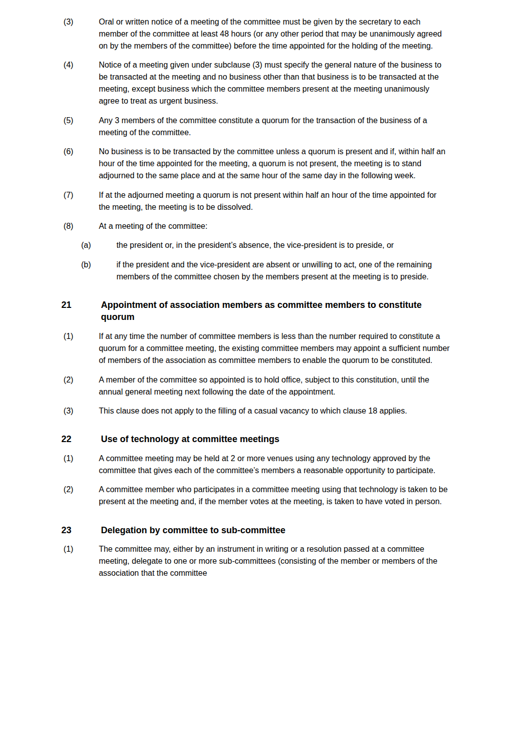(3) Oral or written notice of a meeting of the committee must be given by the secretary to each member of the committee at least 48 hours (or any other period that may be unanimously agreed on by the members of the committee) before the time appointed for the holding of the meeting.
(4) Notice of a meeting given under subclause (3) must specify the general nature of the business to be transacted at the meeting and no business other than that business is to be transacted at the meeting, except business which the committee members present at the meeting unanimously agree to treat as urgent business.
(5) Any 3 members of the committee constitute a quorum for the transaction of the business of a meeting of the committee.
(6) No business is to be transacted by the committee unless a quorum is present and if, within half an hour of the time appointed for the meeting, a quorum is not present, the meeting is to stand adjourned to the same place and at the same hour of the same day in the following week.
(7) If at the adjourned meeting a quorum is not present within half an hour of the time appointed for the meeting, the meeting is to be dissolved.
(8) At a meeting of the committee:
(a) the president or, in the president’s absence, the vice-president is to preside, or
(b) if the president and the vice-president are absent or unwilling to act, one of the remaining members of the committee chosen by the members present at the meeting is to preside.
21 Appointment of association members as committee members to constitute quorum
(1) If at any time the number of committee members is less than the number required to constitute a quorum for a committee meeting, the existing committee members may appoint a sufficient number of members of the association as committee members to enable the quorum to be constituted.
(2) A member of the committee so appointed is to hold office, subject to this constitution, until the annual general meeting next following the date of the appointment.
(3) This clause does not apply to the filling of a casual vacancy to which clause 18 applies.
22 Use of technology at committee meetings
(1) A committee meeting may be held at 2 or more venues using any technology approved by the committee that gives each of the committee’s members a reasonable opportunity to participate.
(2) A committee member who participates in a committee meeting using that technology is taken to be present at the meeting and, if the member votes at the meeting, is taken to have voted in person.
23 Delegation by committee to sub-committee
(1) The committee may, either by an instrument in writing or a resolution passed at a committee meeting, delegate to one or more sub-committees (consisting of the member or members of the association that the committee